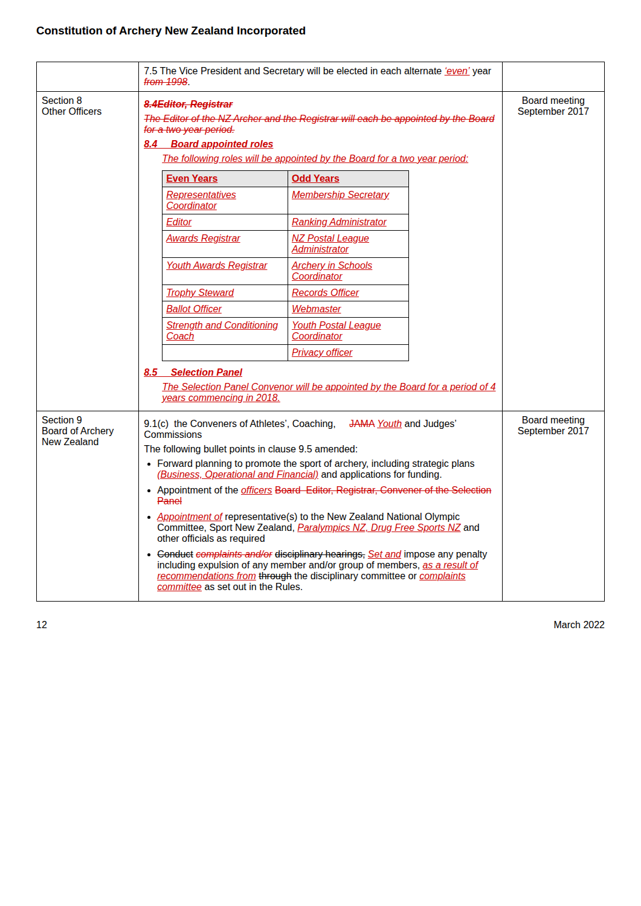Constitution of Archery New Zealand Incorporated
| | 7.5 The Vice President and Secretary will be elected in each alternate ‘even’ year from 1998 . | |
| Section 8 Other Officers | 8.4Editor, Registrar The Editor of the NZ Archer and the Registrar will each be appointed by the Board for a two year period. 8.4 Board appointed roles The following roles will be appointed by the Board for a two year period: / Even Years / Odd Years / / --- / --- / / Representatives Coordinator / Membership Secretary / / Editor / Ranking Administrator / / Awards Registrar / NZ Postal League Administrator / / Youth Awards Registrar / Archery in Schools Coordinator / / Trophy Steward / Records Officer / / Ballot Officer / Webmaster / / Strength and Conditioning Coach / Youth Postal League Coordinator / / / Privacy officer / 8.5 Selection Panel The Selection Panel Convenor will be appointed by the Board for a period of 4 years commencing in 2018. | Board meeting September 2017 |
| Section 9 Board of Archery New Zealand | 9.1(c) the Conveners of Athletes’, Coaching, JAMA Youth and Judges’ Commissions The following bullet points in clause 9.5 amended: Forward planning to promote the sport of archery, including strategic plans (Business, Operational and Financial) and applications for funding. Appointment of the officers Board Editor, Registrar, Convener of the Selection Panel Appointment of representative(s) to the New Zealand National Olympic Committee, Sport New Zealand, Paralympics NZ, Drug Free Sports NZ and other officials as required Conduct complaints and/or disciplinary hearings, Set and impose any penalty including expulsion of any member and/or group of members, as a result of recommendations from through the disciplinary committee or complaints committee as set out in the Rules. | Board meeting September 2017 |
12 March 2022